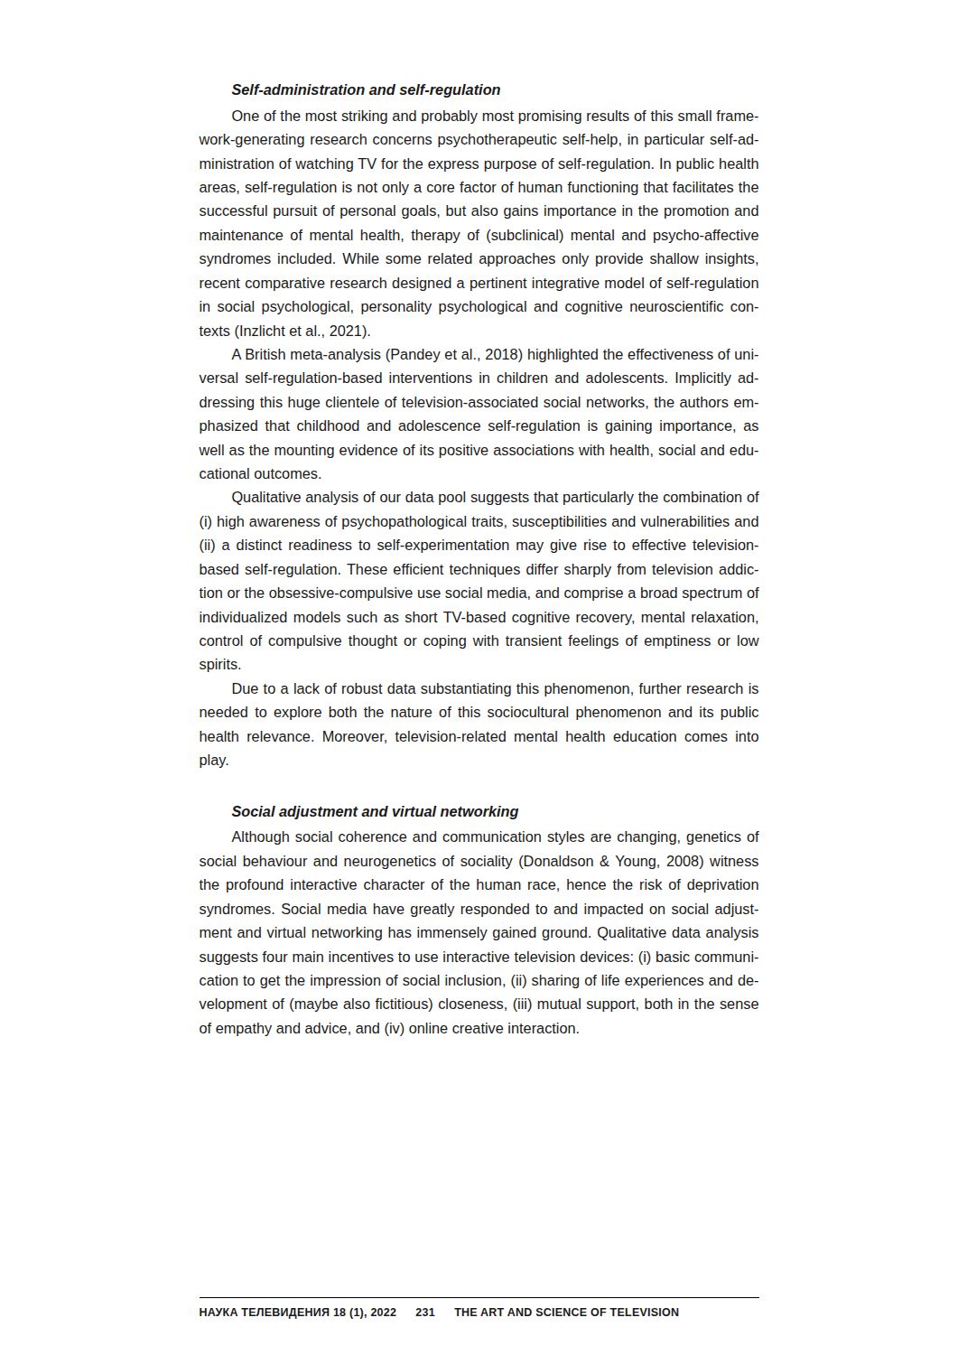Self-administration and self-regulation
One of the most striking and probably most promising results of this small framework-generating research concerns psychotherapeutic self-help, in particular self-administration of watching TV for the express purpose of self-regulation. In public health areas, self-regulation is not only a core factor of human functioning that facilitates the successful pursuit of personal goals, but also gains importance in the promotion and maintenance of mental health, therapy of (subclinical) mental and psycho-affective syndromes included. While some related approaches only provide shallow insights, recent comparative research designed a pertinent integrative model of self-regulation in social psychological, personality psychological and cognitive neuroscientific contexts (Inzlicht et al., 2021).
A British meta-analysis (Pandey et al., 2018) highlighted the effectiveness of universal self-regulation-based interventions in children and adolescents. Implicitly addressing this huge clientele of television-associated social networks, the authors emphasized that childhood and adolescence self-regulation is gaining importance, as well as the mounting evidence of its positive associations with health, social and educational outcomes.
Qualitative analysis of our data pool suggests that particularly the combination of (i) high awareness of psychopathological traits, susceptibilities and vulnerabilities and (ii) a distinct readiness to self-experimentation may give rise to effective television-based self-regulation. These efficient techniques differ sharply from television addiction or the obsessive-compulsive use social media, and comprise a broad spectrum of individualized models such as short TV-based cognitive recovery, mental relaxation, control of compulsive thought or coping with transient feelings of emptiness or low spirits.
Due to a lack of robust data substantiating this phenomenon, further research is needed to explore both the nature of this sociocultural phenomenon and its public health relevance. Moreover, television-related mental health education comes into play.
Social adjustment and virtual networking
Although social coherence and communication styles are changing, genetics of social behaviour and neurogenetics of sociality (Donaldson & Young, 2008) witness the profound interactive character of the human race, hence the risk of deprivation syndromes. Social media have greatly responded to and impacted on social adjustment and virtual networking has immensely gained ground. Qualitative data analysis suggests four main incentives to use interactive television devices: (i) basic communication to get the impression of social inclusion, (ii) sharing of life experiences and development of (maybe also fictitious) closeness, (iii) mutual support, both in the sense of empathy and advice, and (iv) online creative interaction.
Наука телевидения 18 (1), 2022 231 The Art and Science of Television